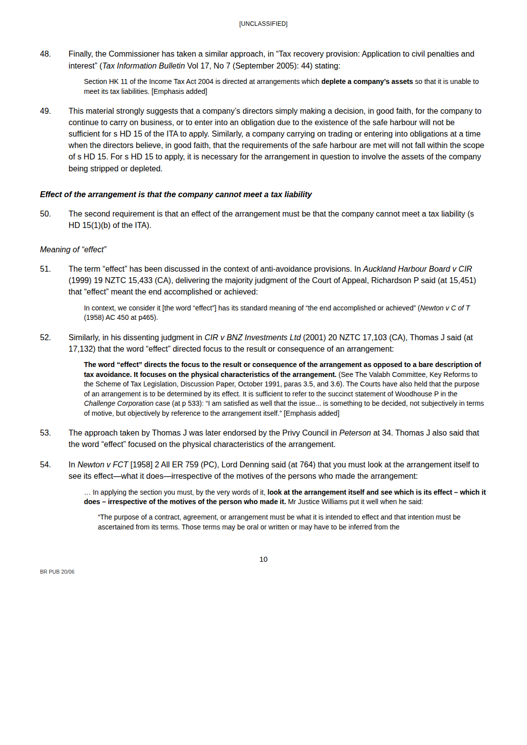[UNCLASSIFIED]
48. Finally, the Commissioner has taken a similar approach, in “Tax recovery provision: Application to civil penalties and interest” (Tax Information Bulletin Vol 17, No 7 (September 2005): 44) stating:
Section HK 11 of the Income Tax Act 2004 is directed at arrangements which deplete a company’s assets so that it is unable to meet its tax liabilities. [Emphasis added]
49. This material strongly suggests that a company’s directors simply making a decision, in good faith, for the company to continue to carry on business, or to enter into an obligation due to the existence of the safe harbour will not be sufficient for s HD 15 of the ITA to apply. Similarly, a company carrying on trading or entering into obligations at a time when the directors believe, in good faith, that the requirements of the safe harbour are met will not fall within the scope of s HD 15. For s HD 15 to apply, it is necessary for the arrangement in question to involve the assets of the company being stripped or depleted.
Effect of the arrangement is that the company cannot meet a tax liability
50. The second requirement is that an effect of the arrangement must be that the company cannot meet a tax liability (s HD 15(1)(b) of the ITA).
Meaning of “effect”
51. The term “effect” has been discussed in the context of anti-avoidance provisions. In Auckland Harbour Board v CIR (1999) 19 NZTC 15,433 (CA), delivering the majority judgment of the Court of Appeal, Richardson P said (at 15,451) that “effect” meant the end accomplished or achieved:
In context, we consider it [the word “effect”] has its standard meaning of “the end accomplished or achieved” (Newton v C of T (1958) AC 450 at p465).
52. Similarly, in his dissenting judgment in CIR v BNZ Investments Ltd (2001) 20 NZTC 17,103 (CA), Thomas J said (at 17,132) that the word “effect” directed focus to the result or consequence of an arrangement:
The word “effect” directs the focus to the result or consequence of the arrangement as opposed to a bare description of tax avoidance. It focuses on the physical characteristics of the arrangement. (See The Valabh Committee, Key Reforms to the Scheme of Tax Legislation, Discussion Paper, October 1991, paras 3.5, and 3.6). The Courts have also held that the purpose of an arrangement is to be determined by its effect. It is sufficient to refer to the succinct statement of Woodhouse P in the Challenge Corporation case (at p 533): “I am satisfied as well that the issue... is something to be decided, not subjectively in terms of motive, but objectively by reference to the arrangement itself.” [Emphasis added]
53. The approach taken by Thomas J was later endorsed by the Privy Council in Peterson at 34. Thomas J also said that the word “effect” focused on the physical characteristics of the arrangement.
54. In Newton v FCT [1958] 2 All ER 759 (PC), Lord Denning said (at 764) that you must look at the arrangement itself to see its effect—what it does—irrespective of the motives of the persons who made the arrangement:
… In applying the section you must, by the very words of it, look at the arrangement itself and see which is its effect – which it does – irrespective of the motives of the person who made it. Mr Justice Williams put it well when he said:
“The purpose of a contract, agreement, or arrangement must be what it is intended to effect and that intention must be ascertained from its terms. Those terms may be oral or written or may have to be inferred from the
10
BR PUB 20/06